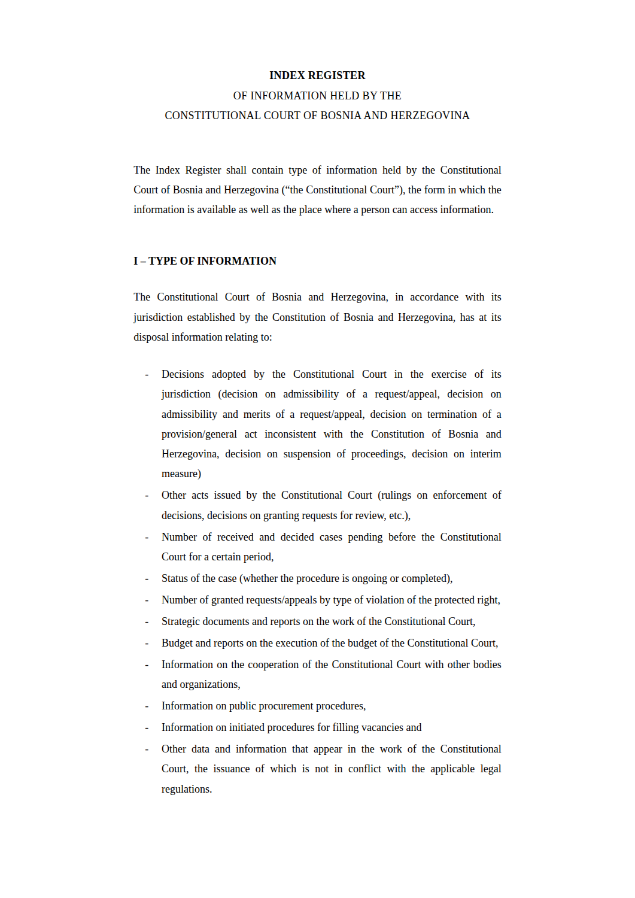INDEX REGISTER
OF INFORMATION HELD BY THE
CONSTITUTIONAL COURT OF BOSNIA AND HERZEGOVINA
The Index Register shall contain type of information held by the Constitutional Court of Bosnia and Herzegovina (“the Constitutional Court”), the form in which the information is available as well as the place where a person can access information.
I – TYPE OF INFORMATION
The Constitutional Court of Bosnia and Herzegovina, in accordance with its jurisdiction established by the Constitution of Bosnia and Herzegovina, has at its disposal information relating to:
Decisions adopted by the Constitutional Court in the exercise of its jurisdiction (decision on admissibility of a request/appeal, decision on admissibility and merits of a request/appeal, decision on termination of a provision/general act inconsistent with the Constitution of Bosnia and Herzegovina, decision on suspension of proceedings, decision on interim measure)
Other acts issued by the Constitutional Court (rulings on enforcement of decisions, decisions on granting requests for review, etc.),
Number of received and decided cases pending before the Constitutional Court for a certain period,
Status of the case (whether the procedure is ongoing or completed),
Number of granted requests/appeals by type of violation of the protected right,
Strategic documents and reports on the work of the Constitutional Court,
Budget and reports on the execution of the budget of the Constitutional Court,
Information on the cooperation of the Constitutional Court with other bodies and organizations,
Information on public procurement procedures,
Information on initiated procedures for filling vacancies and
Other data and information that appear in the work of the Constitutional Court, the issuance of which is not in conflict with the applicable legal regulations.